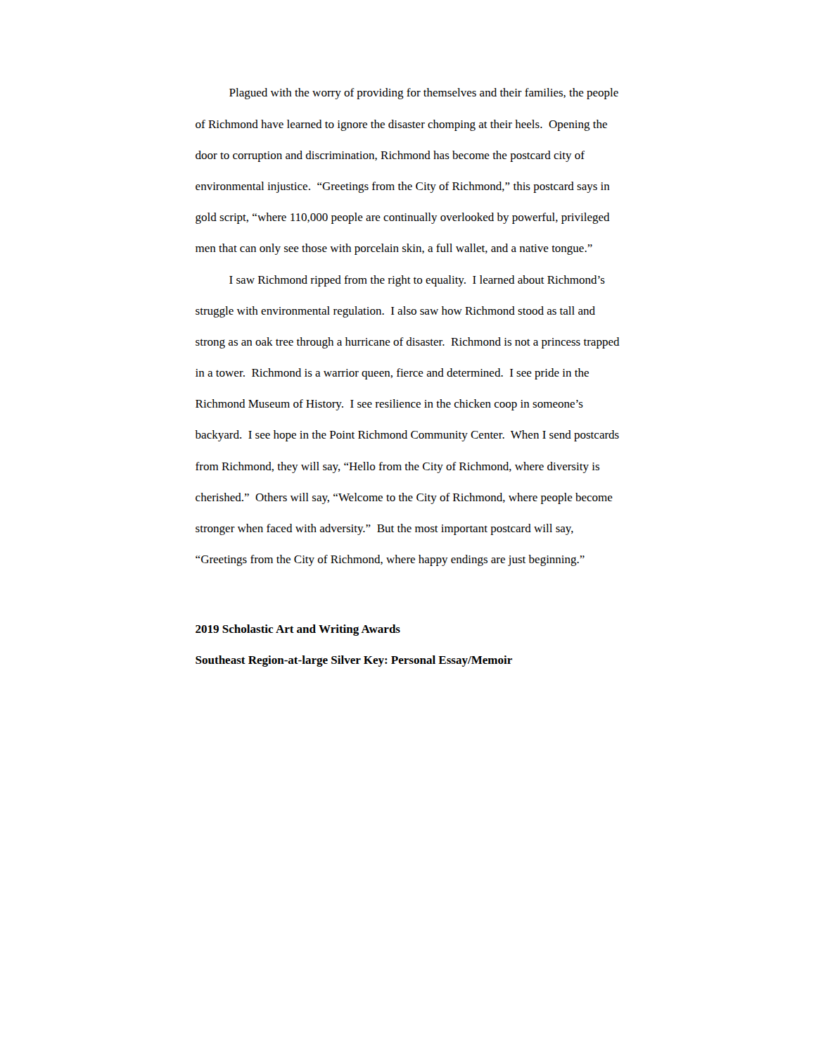Plagued with the worry of providing for themselves and their families, the people of Richmond have learned to ignore the disaster chomping at their heels. Opening the door to corruption and discrimination, Richmond has become the postcard city of environmental injustice. “Greetings from the City of Richmond,” this postcard says in gold script, “where 110,000 people are continually overlooked by powerful, privileged men that can only see those with porcelain skin, a full wallet, and a native tongue.”
I saw Richmond ripped from the right to equality. I learned about Richmond’s struggle with environmental regulation. I also saw how Richmond stood as tall and strong as an oak tree through a hurricane of disaster. Richmond is not a princess trapped in a tower. Richmond is a warrior queen, fierce and determined. I see pride in the Richmond Museum of History. I see resilience in the chicken coop in someone’s backyard. I see hope in the Point Richmond Community Center. When I send postcards from Richmond, they will say, “Hello from the City of Richmond, where diversity is cherished.” Others will say, “Welcome to the City of Richmond, where people become stronger when faced with adversity.” But the most important postcard will say, “Greetings from the City of Richmond, where happy endings are just beginning.”
2019 Scholastic Art and Writing Awards
Southeast Region-at-large Silver Key: Personal Essay/Memoir